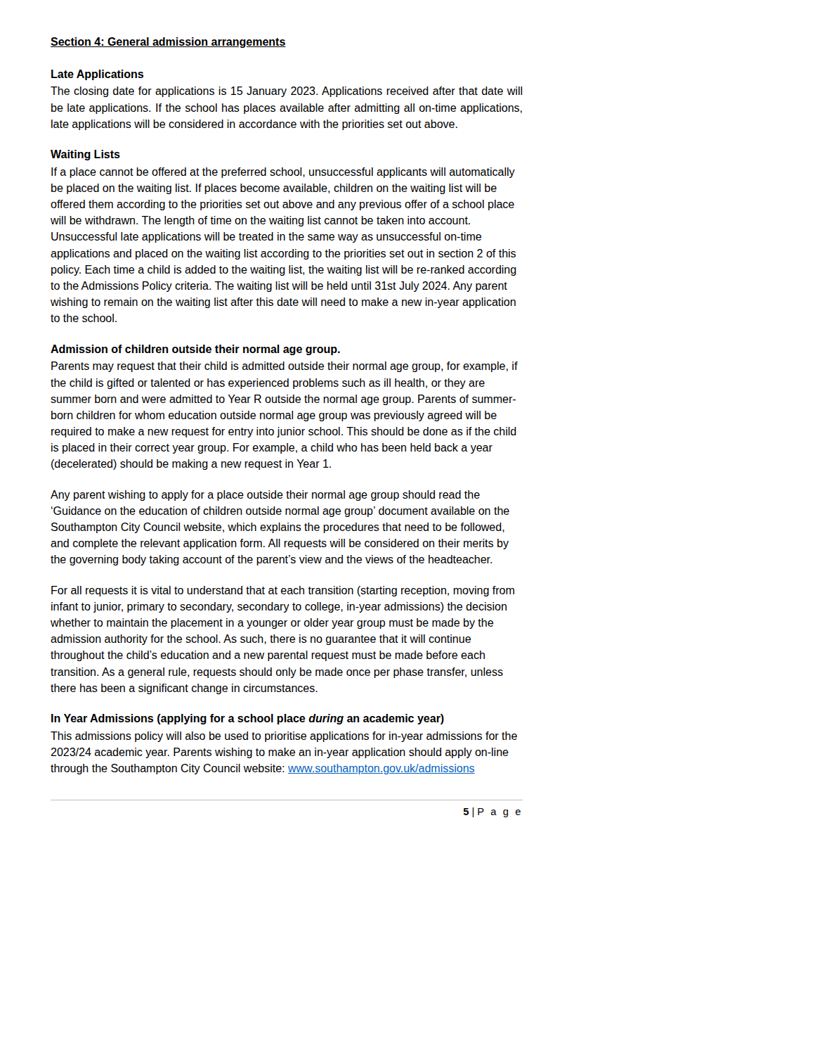Section 4: General admission arrangements
Late Applications
The closing date for applications is 15 January 2023. Applications received after that date will be late applications. If the school has places available after admitting all on-time applications, late applications will be considered in accordance with the priorities set out above.
Waiting Lists
If a place cannot be offered at the preferred school, unsuccessful applicants will automatically be placed on the waiting list. If places become available, children on the waiting list will be offered them according to the priorities set out above and any previous offer of a school place will be withdrawn. The length of time on the waiting list cannot be taken into account. Unsuccessful late applications will be treated in the same way as unsuccessful on-time applications and placed on the waiting list according to the priorities set out in section 2 of this policy. Each time a child is added to the waiting list, the waiting list will be re-ranked according to the Admissions Policy criteria. The waiting list will be held until 31st July 2024. Any parent wishing to remain on the waiting list after this date will need to make a new in-year application to the school.
Admission of children outside their normal age group.
Parents may request that their child is admitted outside their normal age group, for example, if the child is gifted or talented or has experienced problems such as ill health, or they are summer born and were admitted to Year R outside the normal age group. Parents of summer-born children for whom education outside normal age group was previously agreed will be required to make a new request for entry into junior school. This should be done as if the child is placed in their correct year group. For example, a child who has been held back a year (decelerated) should be making a new request in Year 1.
Any parent wishing to apply for a place outside their normal age group should read the ‘Guidance on the education of children outside normal age group’ document available on the Southampton City Council website, which explains the procedures that need to be followed, and complete the relevant application form. All requests will be considered on their merits by the governing body taking account of the parent’s view and the views of the headteacher.
For all requests it is vital to understand that at each transition (starting reception, moving from infant to junior, primary to secondary, secondary to college, in-year admissions) the decision whether to maintain the placement in a younger or older year group must be made by the admission authority for the school. As such, there is no guarantee that it will continue throughout the child’s education and a new parental request must be made before each transition. As a general rule, requests should only be made once per phase transfer, unless there has been a significant change in circumstances.
In Year Admissions (applying for a school place during an academic year)
This admissions policy will also be used to prioritise applications for in-year admissions for the 2023/24 academic year. Parents wishing to make an in-year application should apply on-line through the Southampton City Council website: www.southampton.gov.uk/admissions
5 | P a g e